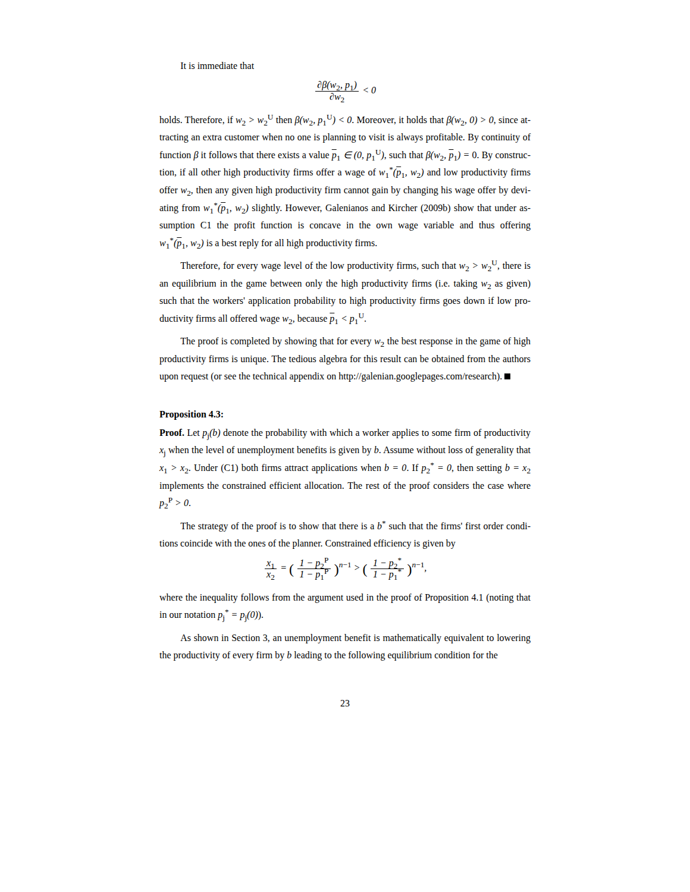It is immediate that
∂β(w2, p1) ∂w2 < 0
holds. Therefore, if w2 > w2U then β(w2, p1U) < 0. Moreover, it holds that β(w2, 0) > 0, since attracting an extra customer when no one is planning to visit is always profitable. By continuity of function β it follows that there exists a value p1 ∈ (0, p1U), such that β(w2, p1) = 0. By construction, if all other high productivity firms offer a wage of w1*(p1, w2) and low productivity firms offer w2, then any given high productivity firm cannot gain by changing his wage offer by deviating from w1*(p1, w2) slightly. However, Galenianos and Kircher (2009b) show that under assumption C1 the profit function is concave in the own wage variable and thus offering w1*(p1, w2) is a best reply for all high productivity firms.
Therefore, for every wage level of the low productivity firms, such that w2 > w2U, there is an equilibrium in the game between only the high productivity firms (i.e. taking w2 as given) such that the workers' application probability to high productivity firms goes down if low productivity firms all offered wage w2, because p1 < p1U.
The proof is completed by showing that for every w2 the best response in the game of high productivity firms is unique. The tedious algebra for this result can be obtained from the authors upon request (or see the technical appendix on http://galenian.googlepages.com/research).
Proposition 4.3:
Proof. Let pj(b) denote the probability with which a worker applies to some firm of productivity xj when the level of unemployment benefits is given by b. Assume without loss of generality that x1 > x2. Under (C1) both firms attract applications when b = 0. If p2* = 0, then setting b = x2 implements the constrained efficient allocation. The rest of the proof considers the case where p2P > 0.
The strategy of the proof is to show that there is a b* such that the firms' first order conditions coincide with the ones of the planner. Constrained efficiency is given by
x1 x2 = ( 1 − p2P 1 − p1P )n−1 > ( 1 − p2* 1 − p1* )n−1,
where the inequality follows from the argument used in the proof of Proposition 4.1 (noting that in our notation pj* = pj(0)).
As shown in Section 3, an unemployment benefit is mathematically equivalent to lowering the productivity of every firm by b leading to the following equilibrium condition for the
23